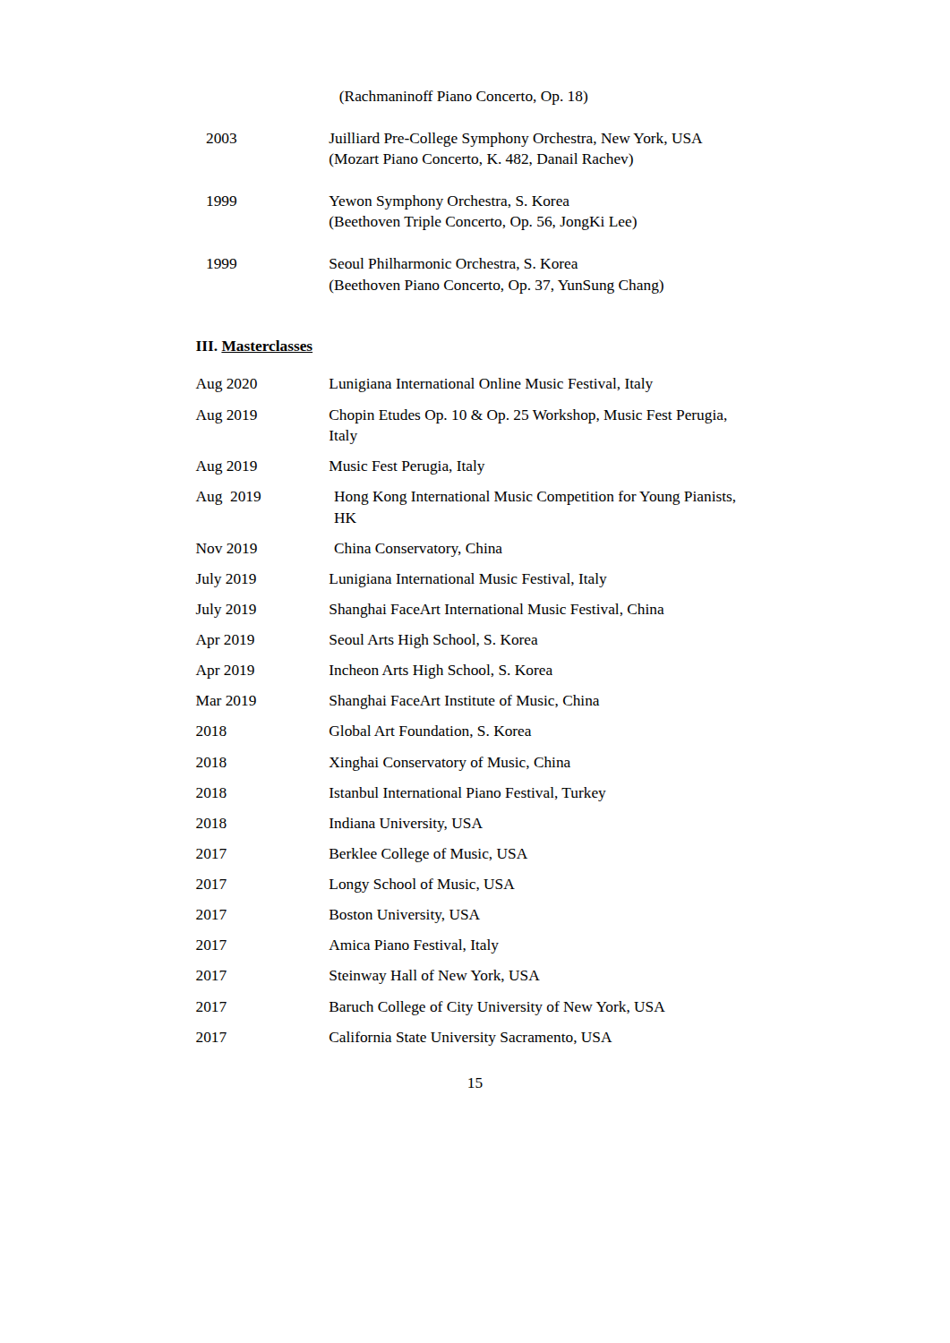(Rachmaninoff Piano Concerto, Op. 18)
2003 Juilliard Pre-College Symphony Orchestra, New York, USA (Mozart Piano Concerto, K. 482, Danail Rachev)
1999 Yewon Symphony Orchestra, S. Korea (Beethoven Triple Concerto, Op. 56, JongKi Lee)
1999 Seoul Philharmonic Orchestra, S. Korea (Beethoven Piano Concerto, Op. 37, YunSung Chang)
III. Masterclasses
Aug 2020 Lunigiana International Online Music Festival, Italy
Aug 2019 Chopin Etudes Op. 10 & Op. 25 Workshop, Music Fest Perugia, Italy
Aug 2019 Music Fest Perugia, Italy
Aug 2019 Hong Kong International Music Competition for Young Pianists, HK
Nov 2019 China Conservatory, China
July 2019 Lunigiana International Music Festival, Italy
July 2019 Shanghai FaceArt International Music Festival, China
Apr 2019 Seoul Arts High School, S. Korea
Apr 2019 Incheon Arts High School, S. Korea
Mar 2019 Shanghai FaceArt Institute of Music, China
2018 Global Art Foundation, S. Korea
2018 Xinghai Conservatory of Music, China
2018 Istanbul International Piano Festival, Turkey
2018 Indiana University, USA
2017 Berklee College of Music, USA
2017 Longy School of Music, USA
2017 Boston University, USA
2017 Amica Piano Festival, Italy
2017 Steinway Hall of New York, USA
2017 Baruch College of City University of New York, USA
2017 California State University Sacramento, USA
15